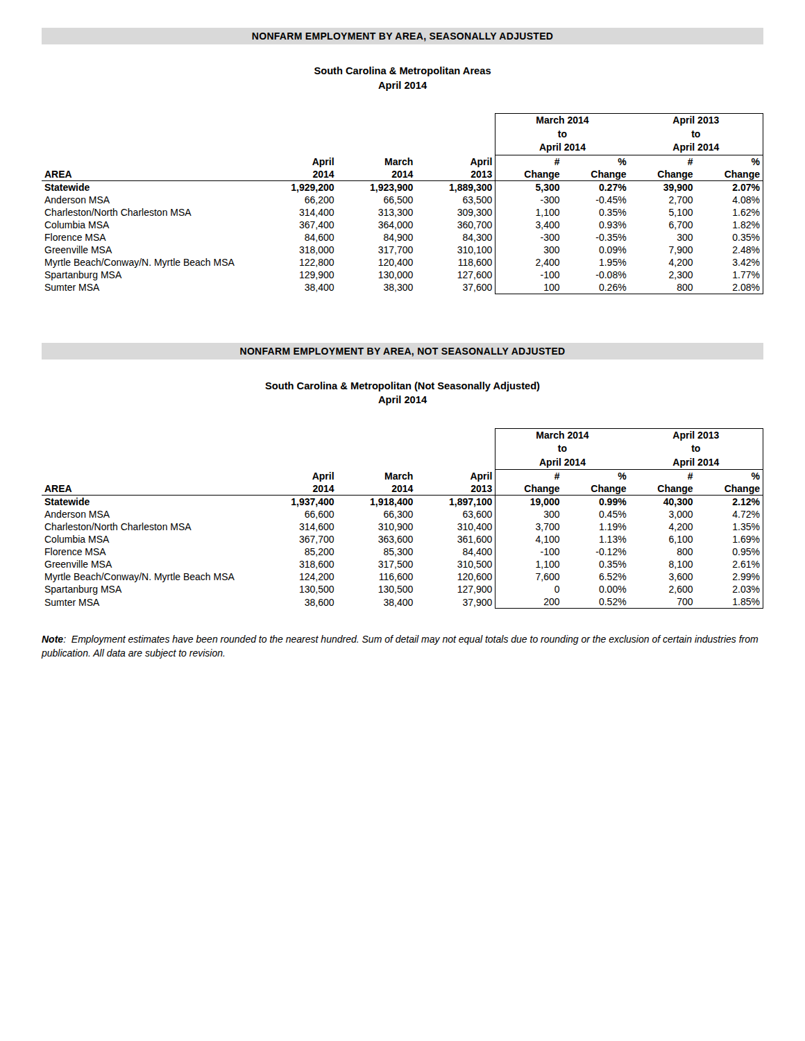NONFARM EMPLOYMENT BY AREA, SEASONALLY ADJUSTED
South Carolina & Metropolitan Areas
April 2014
| | | | | March 2014 | April 2013 |
| --- | --- | --- | --- | --- | --- |
| | | | | to | to |
| | | | | April 2014 | April 2014 |
| | April | March | April | # | % | # | % |
| AREA | 2014 | 2014 | 2013 | Change | Change | Change | Change |
| Statewide | 1,929,200 | 1,923,900 | 1,889,300 | 5,300 | 0.27% | 39,900 | 2.07% |
| Anderson MSA | 66,200 | 66,500 | 63,500 | -300 | -0.45% | 2,700 | 4.08% |
| Charleston/North Charleston MSA | 314,400 | 313,300 | 309,300 | 1,100 | 0.35% | 5,100 | 1.62% |
| Columbia MSA | 367,400 | 364,000 | 360,700 | 3,400 | 0.93% | 6,700 | 1.82% |
| Florence MSA | 84,600 | 84,900 | 84,300 | -300 | -0.35% | 300 | 0.35% |
| Greenville MSA | 318,000 | 317,700 | 310,100 | 300 | 0.09% | 7,900 | 2.48% |
| Myrtle Beach/Conway/N. Myrtle Beach MSA | 122,800 | 120,400 | 118,600 | 2,400 | 1.95% | 4,200 | 3.42% |
| Spartanburg MSA | 129,900 | 130,000 | 127,600 | -100 | -0.08% | 2,300 | 1.77% |
| Sumter MSA | 38,400 | 38,300 | 37,600 | 100 | 0.26% | 800 | 2.08% |
NONFARM EMPLOYMENT BY AREA, NOT SEASONALLY ADJUSTED
South Carolina & Metropolitan (Not Seasonally Adjusted)
April 2014
| | | | | March 2014 | April 2013 |
| --- | --- | --- | --- | --- | --- |
| | | | | to | to |
| | | | | April 2014 | April 2014 |
| | April | March | April | # | % | # | % |
| AREA | 2014 | 2014 | 2013 | Change | Change | Change | Change |
| Statewide | 1,937,400 | 1,918,400 | 1,897,100 | 19,000 | 0.99% | 40,300 | 2.12% |
| Anderson MSA | 66,600 | 66,300 | 63,600 | 300 | 0.45% | 3,000 | 4.72% |
| Charleston/North Charleston MSA | 314,600 | 310,900 | 310,400 | 3,700 | 1.19% | 4,200 | 1.35% |
| Columbia MSA | 367,700 | 363,600 | 361,600 | 4,100 | 1.13% | 6,100 | 1.69% |
| Florence MSA | 85,200 | 85,300 | 84,400 | -100 | -0.12% | 800 | 0.95% |
| Greenville MSA | 318,600 | 317,500 | 310,500 | 1,100 | 0.35% | 8,100 | 2.61% |
| Myrtle Beach/Conway/N. Myrtle Beach MSA | 124,200 | 116,600 | 120,600 | 7,600 | 6.52% | 3,600 | 2.99% |
| Spartanburg MSA | 130,500 | 130,500 | 127,900 | 0 | 0.00% | 2,600 | 2.03% |
| Sumter MSA | 38,600 | 38,400 | 37,900 | 200 | 0.52% | 700 | 1.85% |
Note: Employment estimates have been rounded to the nearest hundred. Sum of detail may not equal totals due to rounding or the exclusion of certain industries from publication. All data are subject to revision.